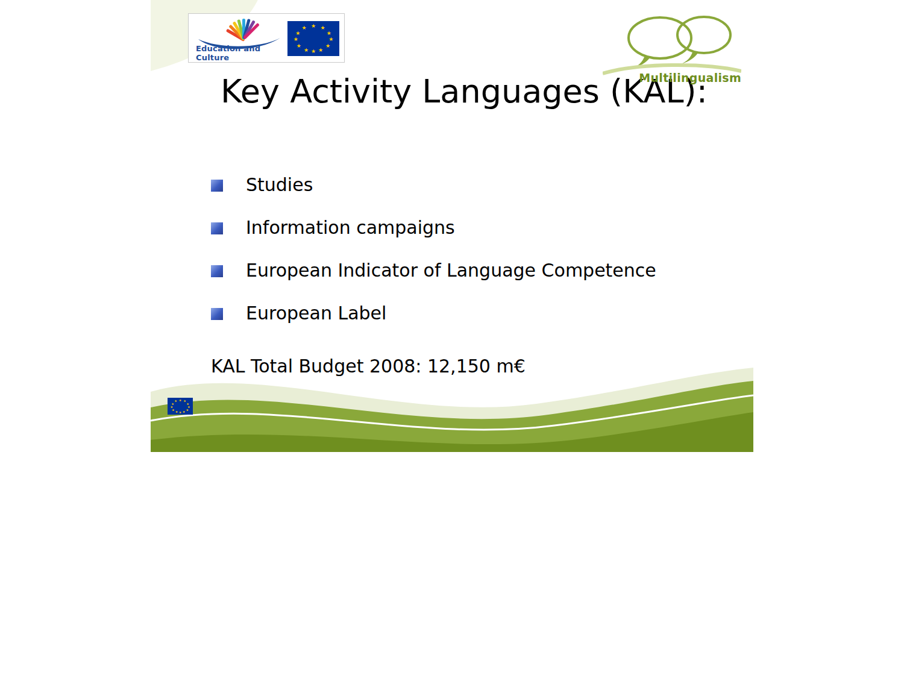Education and Culture
★ ★ ★ ★ ★ ★ ★ ★ ★ ★ ★ ★
Multilingualism
Key Activity Languages (KAL):
Studies
Information campaigns
European Indicator of Language Competence
European Label
KAL Total Budget 2008: 12,150 m€
★ ★ ★ ★ ★ ★ ★ ★ ★ ★ ★ ★